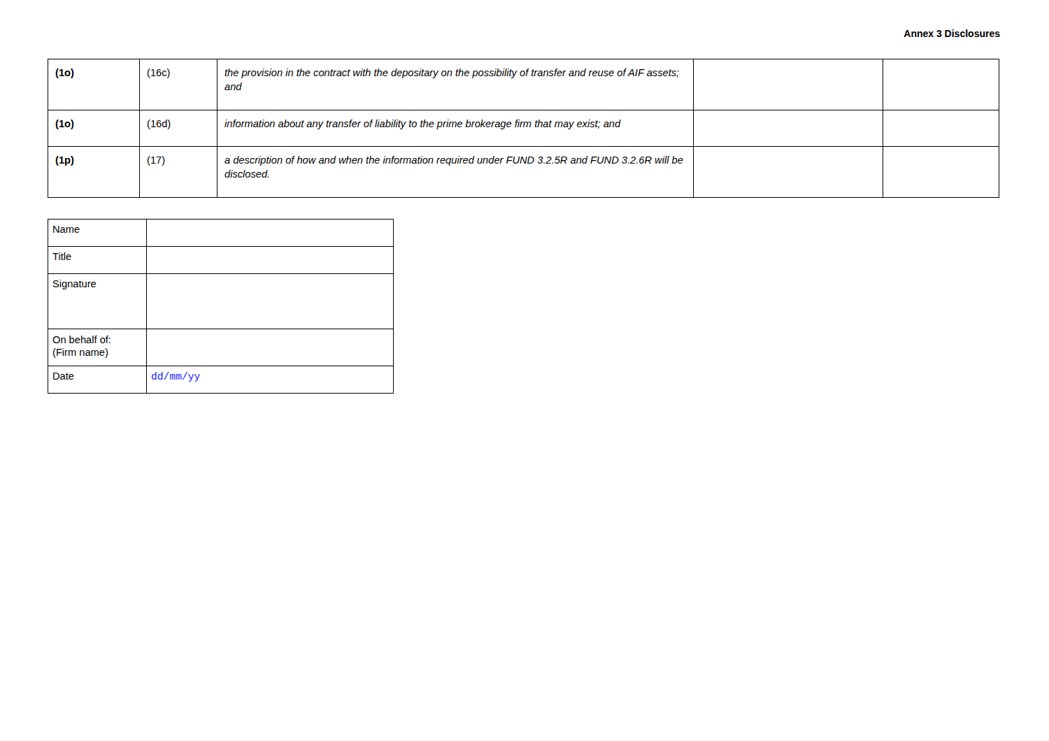Annex 3 Disclosures
| (1o) | (16c) | the provision in the contract with the depositary on the possibility of transfer and reuse of AIF assets; and | | |
| (1o) | (16d) | information about any transfer of liability to the prime brokerage firm that may exist; and | | |
| (1p) | (17) | a description of how and when the information required under FUND 3.2.5R and FUND 3.2.6R will be disclosed. | | |
| Name | |
| Title | |
| Signature | |
| On behalf of: (Firm name) | |
| Date | dd/mm/yy |